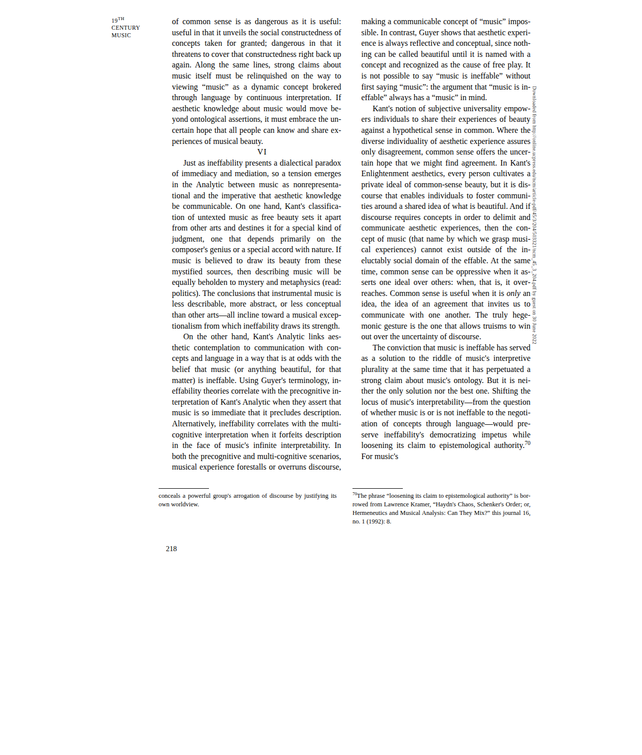19TH
Century
Music
Downloaded from http://online.ucpress.edu/ncm/article-pdf/45/3/204/503321/ncm_45_3_204.pdf by guest on 30 June 2022
of common sense is as dangerous as it is useful: useful in that it unveils the social constructedness of concepts taken for granted; dangerous in that it threatens to cover that constructedness right back up again. Along the same lines, strong claims about music itself must be relinquished on the way to viewing “music” as a dynamic concept brokered through language by continuous interpretation. If aesthetic knowledge about music would move beyond ontological assertions, it must embrace the uncertain hope that all people can know and share experiences of musical beauty.
VI
Just as ineffability presents a dialectical paradox of immediacy and mediation, so a tension emerges in the Analytic between music as nonrepresentational and the imperative that aesthetic knowledge be communicable. On one hand, Kant's classification of untexted music as free beauty sets it apart from other arts and destines it for a special kind of judgment, one that depends primarily on the composer's genius or a special accord with nature. If music is believed to draw its beauty from these mystified sources, then describing music will be equally beholden to mystery and metaphysics (read: politics). The conclusions that instrumental music is less describable, more abstract, or less conceptual than other arts—all incline toward a musical exceptionalism from which ineffability draws its strength.
On the other hand, Kant's Analytic links aesthetic contemplation to communication with concepts and language in a way that is at odds with the belief that music (or anything beautiful, for that matter) is ineffable. Using Guyer's terminology, ineffability theories correlate with the precognitive interpretation of Kant's Analytic when they assert that music is so immediate that it precludes description. Alternatively, ineffability correlates with the multi-cognitive interpretation when it forfeits description in the face of music's infinite interpretability. In both the precognitive and multi-cognitive scenarios, musical experience forestalls or overruns discourse, making a communicable concept of “music” impossible. In contrast, Guyer shows that aesthetic experience is always reflective and conceptual, since nothing can be called beautiful until it is named with a concept and recognized as the cause of free play. It is not possible to say “music is ineffable” without first saying “music”: the argument that “music is ineffable” always has a “music” in mind.
Kant's notion of subjective universality empowers individuals to share their experiences of beauty against a hypothetical sense in common. Where the diverse individuality of aesthetic experience assures only disagreement, common sense offers the uncertain hope that we might find agreement. In Kant's Enlightenment aesthetics, every person cultivates a private ideal of common-sense beauty, but it is discourse that enables individuals to foster communities around a shared idea of what is beautiful. And if discourse requires concepts in order to delimit and communicate aesthetic experiences, then the concept of music (that name by which we grasp musical experiences) cannot exist outside of the ineluctably social domain of the effable. At the same time, common sense can be oppressive when it asserts one ideal over others: when, that is, it overreaches. Common sense is useful when it is only an idea, the idea of an agreement that invites us to communicate with one another. The truly hegemonic gesture is the one that allows truisms to win out over the uncertainty of discourse.
The conviction that music is ineffable has served as a solution to the riddle of music's interpretive plurality at the same time that it has perpetuated a strong claim about music's ontology. But it is neither the only solution nor the best one. Shifting the locus of music's interpretability—from the question of whether music is or is not ineffable to the negotiation of concepts through language—would preserve ineffability's democratizing impetus while loosening its claim to epistemological authority.70 For music's
conceals a powerful group's arrogation of discourse by justifying its own worldview.
70The phrase “loosening its claim to epistemological authority” is borrowed from Lawrence Kramer, “Haydn's Chaos, Schenker's Order; or, Hermeneutics and Musical Analysis: Can They Mix?” this journal 16, no. 1 (1992): 8.
218